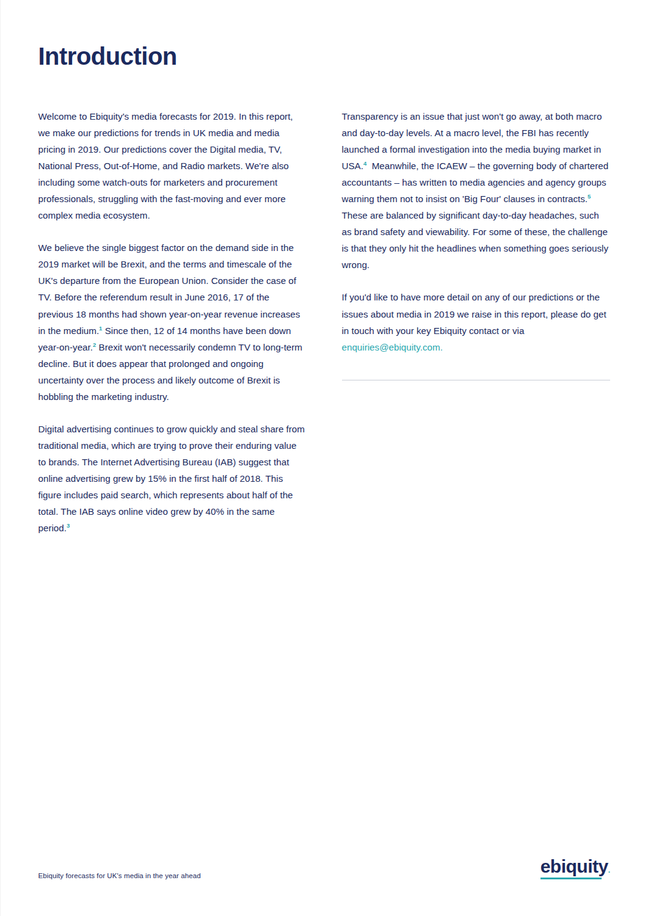Introduction
Welcome to Ebiquity's media forecasts for 2019. In this report, we make our predictions for trends in UK media and media pricing in 2019. Our predictions cover the Digital media, TV, National Press, Out-of-Home, and Radio markets. We're also including some watch-outs for marketers and procurement professionals, struggling with the fast-moving and ever more complex media ecosystem.
We believe the single biggest factor on the demand side in the 2019 market will be Brexit, and the terms and timescale of the UK's departure from the European Union. Consider the case of TV. Before the referendum result in June 2016, 17 of the previous 18 months had shown year-on-year revenue increases in the medium.1 Since then, 12 of 14 months have been down year-on-year.2 Brexit won't necessarily condemn TV to long-term decline. But it does appear that prolonged and ongoing uncertainty over the process and likely outcome of Brexit is hobbling the marketing industry.
Digital advertising continues to grow quickly and steal share from traditional media, which are trying to prove their enduring value to brands. The Internet Advertising Bureau (IAB) suggest that online advertising grew by 15% in the first half of 2018. This figure includes paid search, which represents about half of the total. The IAB says online video grew by 40% in the same period.3
Transparency is an issue that just won't go away, at both macro and day-to-day levels. At a macro level, the FBI has recently launched a formal investigation into the media buying market in USA.4 Meanwhile, the ICAEW – the governing body of chartered accountants – has written to media agencies and agency groups warning them not to insist on 'Big Four' clauses in contracts.5 These are balanced by significant day-to-day headaches, such as brand safety and viewability. For some of these, the challenge is that they only hit the headlines when something goes seriously wrong.
If you'd like to have more detail on any of our predictions or the issues about media in 2019 we raise in this report, please do get in touch with your key Ebiquity contact or via enquiries@ebiquity.com.
Ebiquity forecasts for UK's media in the year ahead
ebiquity.